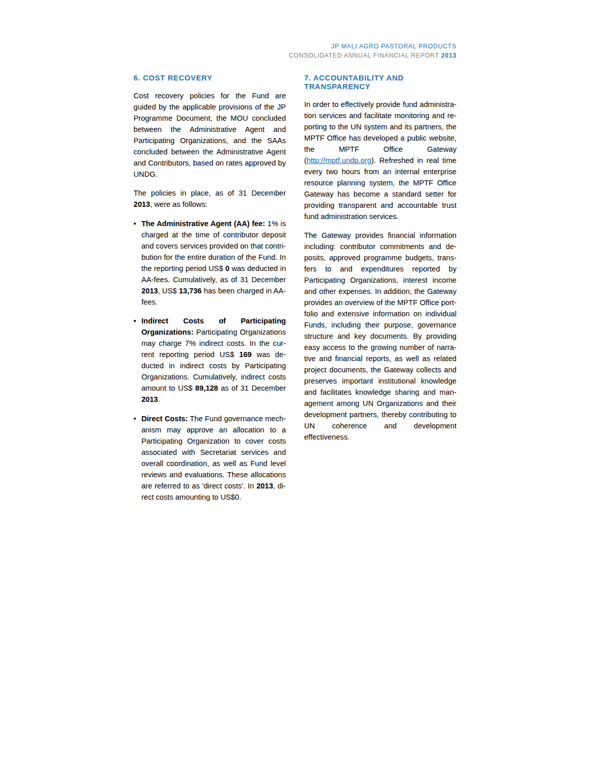JP Mali Agro Pastoral Products
Consolidated Annual Financial Report 2013
6. Cost Recovery
Cost recovery policies for the Fund are guided by the applicable provisions of the JP Programme Document, the MOU concluded between the Administrative Agent and Participating Organizations, and the SAAs concluded between the Administrative Agent and Contributors, based on rates approved by UNDG.
The policies in place, as of 31 December 2013, were as follows:
The Administrative Agent (AA) fee: 1% is charged at the time of contributor deposit and covers services provided on that contribution for the entire duration of the Fund. In the reporting period US$ 0 was deducted in AA-fees. Cumulatively, as of 31 December 2013, US$ 13,736 has been charged in AA-fees.
Indirect Costs of Participating Organizations: Participating Organizations may charge 7% indirect costs. In the current reporting period US$ 169 was deducted in indirect costs by Participating Organizations. Cumulatively, indirect costs amount to US$ 89,128 as of 31 December 2013.
Direct Costs: The Fund governance mechanism may approve an allocation to a Participating Organization to cover costs associated with Secretariat services and overall coordination, as well as Fund level reviews and evaluations. These allocations are referred to as 'direct costs'. In 2013, direct costs amounting to US$0.
7. Accountability and Transparency
In order to effectively provide fund administration services and facilitate monitoring and reporting to the UN system and its partners, the MPTF Office has developed a public website, the MPTF Office Gateway (http://mptf.undp.org). Refreshed in real time every two hours from an internal enterprise resource planning system, the MPTF Office Gateway has become a standard setter for providing transparent and accountable trust fund administration services.
The Gateway provides financial information including: contributor commitments and deposits, approved programme budgets, transfers to and expenditures reported by Participating Organizations, interest income and other expenses. In addition, the Gateway provides an overview of the MPTF Office portfolio and extensive information on individual Funds, including their purpose, governance structure and key documents. By providing easy access to the growing number of narrative and financial reports, as well as related project documents, the Gateway collects and preserves important institutional knowledge and facilitates knowledge sharing and management among UN Organizations and their development partners, thereby contributing to UN coherence and development effectiveness.